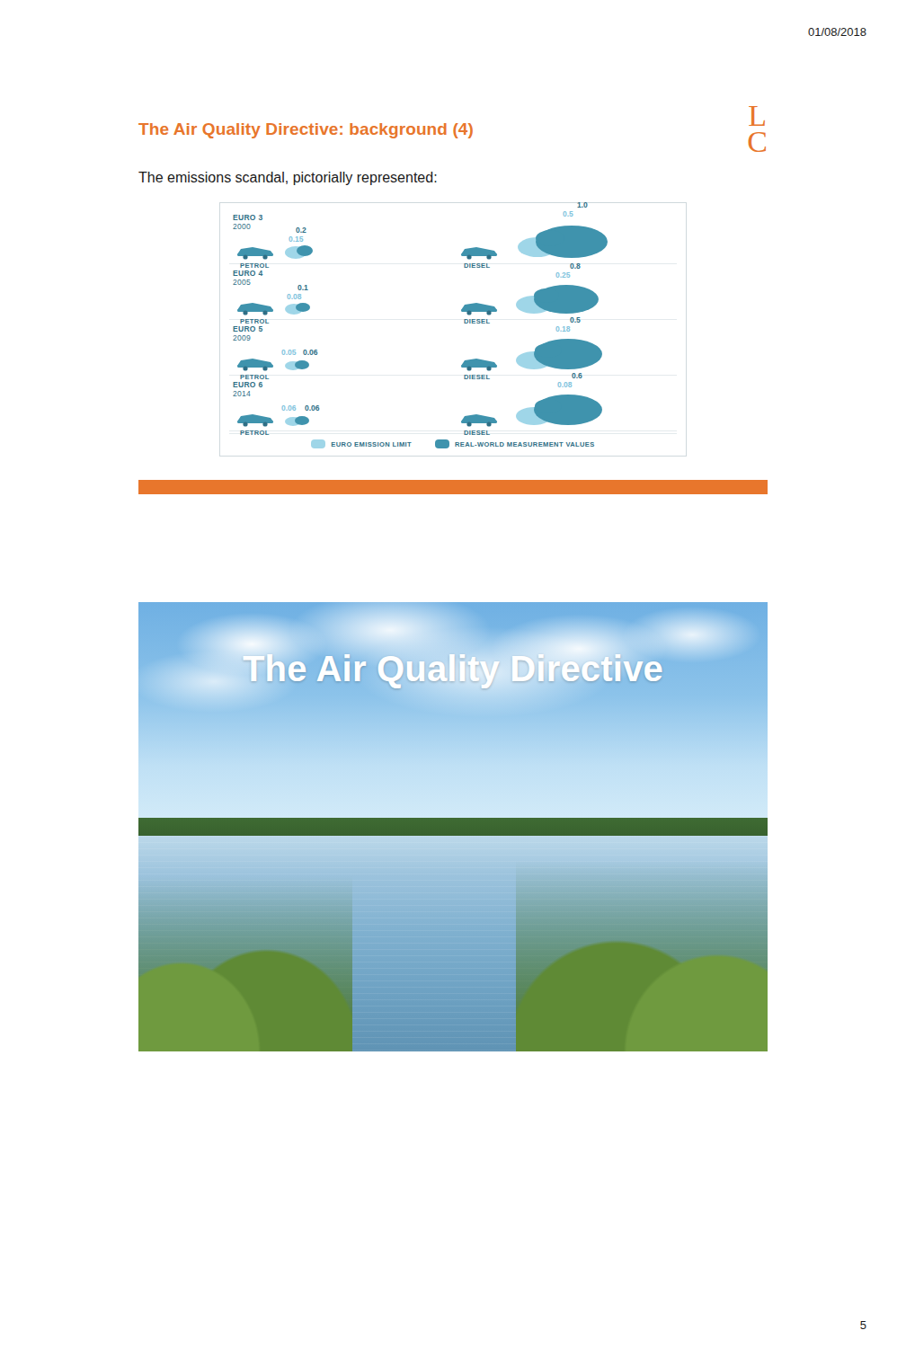01/08/2018
L C
The Air Quality Directive: background (4)
The emissions scandal, pictorially represented:
EURO 32000
PETROL
0.2 0.15
DIESEL
1.0 0.5
EURO 42005
PETROL
0.1 0.08
DIESEL
0.8 0.25
EURO 52009
PETROL
0.05 0.06
DIESEL
0.5 0.18
EURO 62014
PETROL
0.06 0.06
DIESEL
0.6 0.08
EURO EMISSION LIMIT
REAL-WORLD MEASUREMENT VALUES
The Air Quality Directive
5